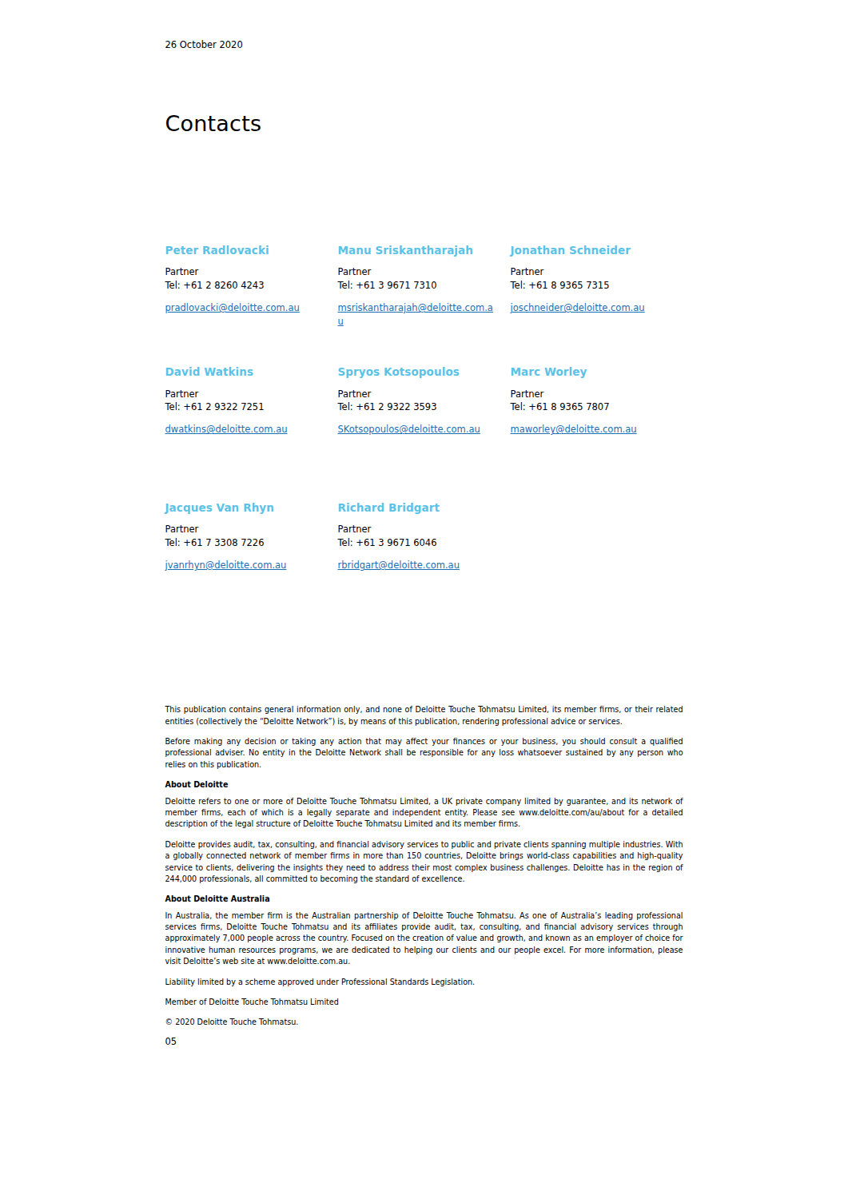26 October 2020
Contacts
| Peter Radlovacki Partner Tel: +61 2 8260 4243 pradlovacki@deloitte.com.au | Manu Sriskantharajah Partner Tel: +61 3 9671 7310 msriskantharajah@deloitte.com.au | Jonathan Schneider Partner Tel: +61 8 9365 7315 joschneider@deloitte.com.au |
| David Watkins Partner Tel: +61 2 9322 7251 dwatkins@deloitte.com.au | Spryos Kotsopoulos Partner Tel: +61 2 9322 3593 SKotsopoulos@deloitte.com.au | Marc Worley Partner Tel: +61 8 9365 7807 maworley@deloitte.com.au |
| Jacques Van Rhyn Partner Tel: +61 7 3308 7226 jvanrhyn@deloitte.com.au | Richard Bridgart Partner Tel: +61 3 9671 6046 rbridgart@deloitte.com.au | |
This publication contains general information only, and none of Deloitte Touche Tohmatsu Limited, its member firms, or their related entities (collectively the “Deloitte Network”) is, by means of this publication, rendering professional advice or services.
Before making any decision or taking any action that may affect your finances or your business, you should consult a qualified professional adviser. No entity in the Deloitte Network shall be responsible for any loss whatsoever sustained by any person who relies on this publication.
About Deloitte
Deloitte refers to one or more of Deloitte Touche Tohmatsu Limited, a UK private company limited by guarantee, and its network of member firms, each of which is a legally separate and independent entity. Please see www.deloitte.com/au/about for a detailed description of the legal structure of Deloitte Touche Tohmatsu Limited and its member firms.
Deloitte provides audit, tax, consulting, and financial advisory services to public and private clients spanning multiple industries. With a globally connected network of member firms in more than 150 countries, Deloitte brings world-class capabilities and high-quality service to clients, delivering the insights they need to address their most complex business challenges. Deloitte has in the region of 244,000 professionals, all committed to becoming the standard of excellence.
About Deloitte Australia
In Australia, the member firm is the Australian partnership of Deloitte Touche Tohmatsu. As one of Australia’s leading professional services firms, Deloitte Touche Tohmatsu and its affiliates provide audit, tax, consulting, and financial advisory services through approximately 7,000 people across the country. Focused on the creation of value and growth, and known as an employer of choice for innovative human resources programs, we are dedicated to helping our clients and our people excel. For more information, please visit Deloitte’s web site at www.deloitte.com.au.
Liability limited by a scheme approved under Professional Standards Legislation.
Member of Deloitte Touche Tohmatsu Limited
© 2020 Deloitte Touche Tohmatsu.
05